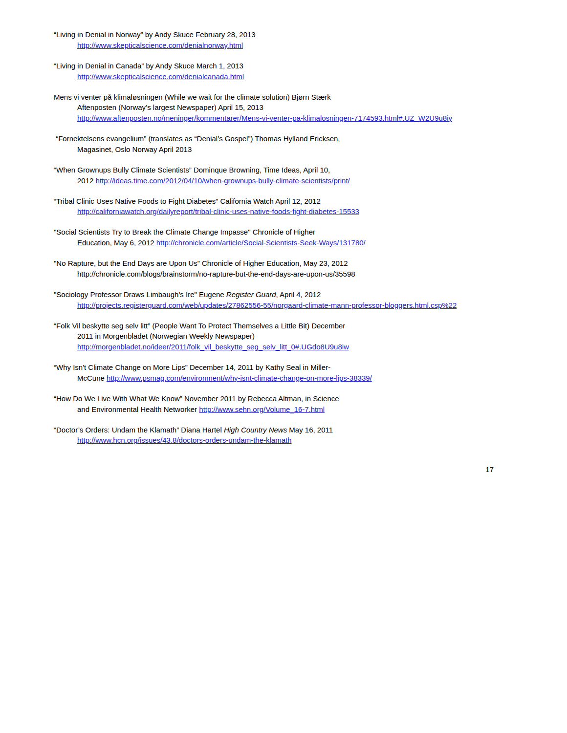“Living in Denial in Norway” by Andy Skuce February 28, 2013 http://www.skepticalscience.com/denialnorway.html
“Living in Denial in Canada” by Andy Skuce March 1, 2013 http://www.skepticalscience.com/denialcanada.html
Mens vi venter på klimaløsningen (While we wait for the climate solution) Bjørn Stærk Aftenposten (Norway’s largest Newspaper) April 15, 2013
http://www.aftenposten.no/meninger/kommentarer/Mens-vi-venter-pa-klimalosningen-7174593.html#.UZ_W2U9u8iy
“Fornektelsens evangelium” (translates as “Denial’s Gospel”) Thomas Hylland Ericksen, Magasinet, Oslo Norway April 2013
“When Grownups Bully Climate Scientists” Dominque Browning, Time Ideas, April 10, 2012 http://ideas.time.com/2012/04/10/when-grownups-bully-climate-scientists/print/
“Tribal Clinic Uses Native Foods to Fight Diabetes” California Watch April 12, 2012 http://californiawatch.org/dailyreport/tribal-clinic-uses-native-foods-fight-diabetes-15533
"Social Scientists Try to Break the Climate Change Impasse" Chronicle of Higher Education, May 6, 2012 http://chronicle.com/article/Social-Scientists-Seek-Ways/131780/
"No Rapture, but the End Days are Upon Us” Chronicle of Higher Education, May 23, 2012 http://chronicle.com/blogs/brainstorm/no-rapture-but-the-end-days-are-upon-us/35598
"Sociology Professor Draws Limbaugh's Ire" Eugene Register Guard, April 4, 2012 http://projects.registerguard.com/web/updates/27862556-55/norgaard-climate-mann-professor-bloggers.html.csp%22
“Folk Vil beskytte seg selv litt” (People Want To Protect Themselves a Little Bit) December 2011 in Morgenbladet (Norwegian Weekly Newspaper)
http://morgenbladet.no/ideer/2011/folk_vil_beskytte_seg_selv_litt_0#.UGdo8U9u8iw
“Why Isn't Climate Change on More Lips” December 14, 2011 by Kathy Seal in Miller- McCune http://www.psmag.com/environment/why-isnt-climate-change-on-more-lips-38339/
“How Do We Live With What We Know” November 2011 by Rebecca Altman, in Science and Environmental Health Networker http://www.sehn.org/Volume_16-7.html
“Doctor’s Orders: Undam the Klamath” Diana Hartel High Country News May 16, 2011 http://www.hcn.org/issues/43.8/doctors-orders-undam-the-klamath
17